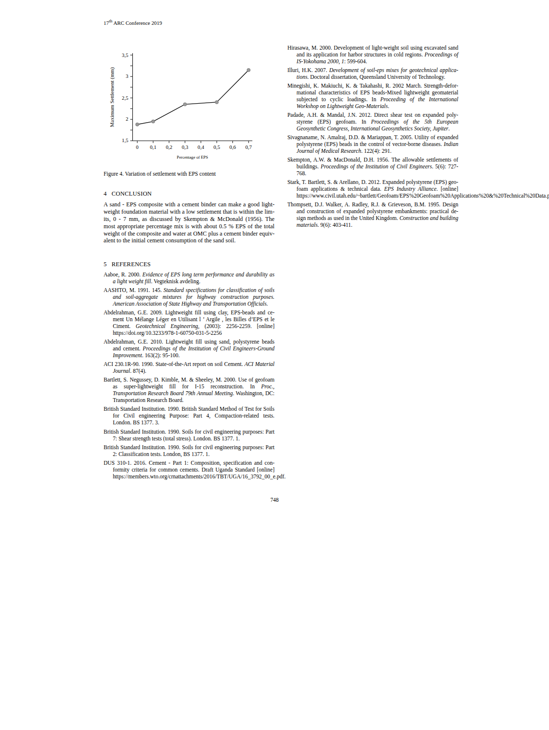17th ARC Conference 2019
1,5 2 2,5 3 3,5 0 0,1 0,2 0,3 0,4 0,5 0,6 0,7 Maximum Settlement (mm) Percentage of EPS
Figure 4. Variation of settlement with EPS content
4 CONCLUSION
A sand - EPS composite with a cement binder can make a good lightweight foundation material with a low settlement that is within the limits, 0 - 7 mm, as discussed by Skempton & McDonald (1956). The most appropriate percentage mix is with about 0.5 % EPS of the total weight of the composite and water at OMC plus a cement binder equivalent to the initial cement consumption of the sand soil.
5 REFERENCES
Aaboe, R. 2000. Evidence of EPS long term performance and durability as a light weight fill. Vegteknisk avdeling.
AASHTO, M. 1991. 145. Standard specifications for classification of soils and soil-aggregate mixtures for highway construction purposes. American Association of State Highway and Transportation Officials.
Abdelrahman, G.E. 2009. Lightweight fill using clay, EPS-beads and cement Un Mélange Léger en Utilisant l ’ Argile , les Billes d’EPS et le Ciment. Geotechnical Engineering, (2003): 2256-2259. [online] https://doi.org/10.3233/978-1-60750-031-5-2256
Abdelrahman, G.E. 2010. Lightweight fill using sand, polystyrene beads and cement. Proceedings of the Institution of Civil Engineers-Ground Improvement. 163(2): 95-100.
ACI 230.1R-90. 1990. State-of-the-Art report on soil Cement. ACI Material Journal. 87(4).
Bartlett, S. Negussey, D. Kimble, M. & Sheeley, M. 2000. Use of geofoam as super-lightweight fill for I-15 reconstruction. In Proc., Transportation Research Board 79th Annual Meeting. Washington, DC: Transportation Research Board.
British Standard Institution. 1990. British Standard Method of Test for Soils for Civil engineering Purpose: Part 4, Compaction-related tests. London. BS 1377. 3.
British Standard Institution. 1990. Soils for civil engineering purposes: Part 7: Shear strength tests (total stress). London. BS 1377. 1.
British Standard Institution. 1990. Soils for civil engineering purposes: Part 2: Classification tests. London, BS 1377. 1.
DUS 310-1. 2016. Cement - Part 1: Composition, specification and conformity criteria for common cements. Draft Uganda Standard [online] https://members.wto.org/crnattachments/2016/TBT/UGA/16_3792_00_e.pdf.
Hirasawa, M. 2000. Development of light-weight soil using excavated sand and its application for harbor structures in cold regions. Proceedings of IS-Yokohama 2000, 1: 599-604.
Illuri, H.K. 2007. Development of soil-eps mixes for geotechnical applications. Doctoral dissertation, Queensland University of Technology.
Minegishi, K. Makiuchi, K. & Takahashi, R. 2002 March. Strength-deformational characteristics of EPS beads-Mixed lightweight geomaterial subjected to cyclic loadings. In Proceeding of the International Workshop on Lightweight Geo-Materials.
Padade, A.H. & Mandal, J.N. 2012. Direct shear test on expanded polystyrene (EPS) geofoam. In Proceedings of the 5th European Geosynthetic Congress, International Geosynthetics Society, Jupiter.
Sivagnaname, N. Amalraj, D.D. & Mariappan, T. 2005. Utility of expanded polystyrene (EPS) beads in the control of vector-borne diseases. Indian Journal of Medical Research. 122(4): 291.
Skempton, A.W. & MacDonald, D.H. 1956. The allowable settlements of buildings. Proceedings of the Institution of Civil Engineers. 5(6): 727-768.
Stark, T. Bartlett, S. & Arellano, D. 2012. Expanded polystyrene (EPS) geofoam applications & technical data. EPS Industry Alliance. [online] https://www.civil.utah.edu/~bartlett/Geofoam/EPS%20Geofoam%20Applications%20&%20Technical%20Data.pdf
Thompsett, D.J. Walker, A. Radley, R.J. & Grieveson, B.M. 1995. Design and construction of expanded polystyrene embankments: practical design methods as used in the United Kingdom. Construction and building materials. 9(6): 403-411.
748